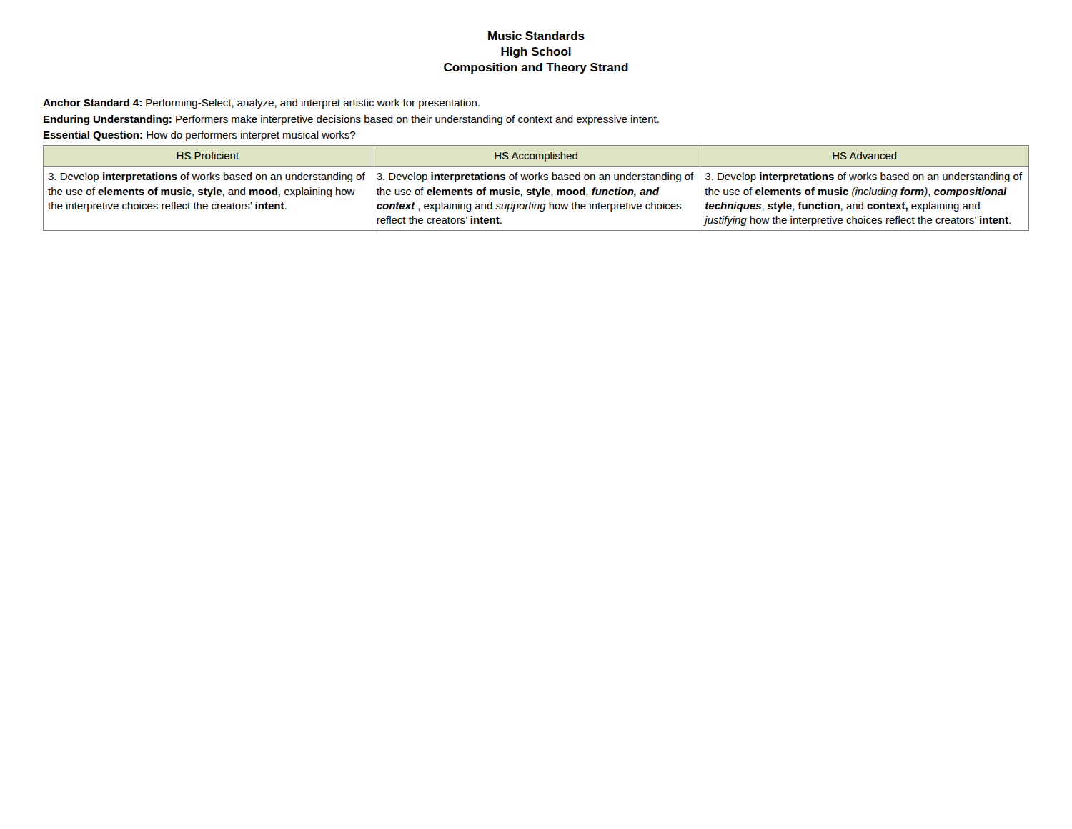Music Standards
High School
Composition and Theory Strand
Anchor Standard 4: Performing-Select, analyze, and interpret artistic work for presentation.
Enduring Understanding: Performers make interpretive decisions based on their understanding of context and expressive intent.
Essential Question: How do performers interpret musical works?
| HS Proficient | HS Accomplished | HS Advanced |
| --- | --- | --- |
| 3. Develop interpretations of works based on an understanding of the use of elements of music , style , and mood , explaining how the interpretive choices reflect the creators’ intent . | 3. Develop interpretations of works based on an understanding of the use of elements of music , style , mood , function, and context , explaining and supporting how the interpretive choices reflect the creators’ intent . | 3. Develop interpretations of works based on an understanding of the use of elements of music (including form ) , compositional techniques , style , function , and context, explaining and justifying how the interpretive choices reflect the creators’ intent . |